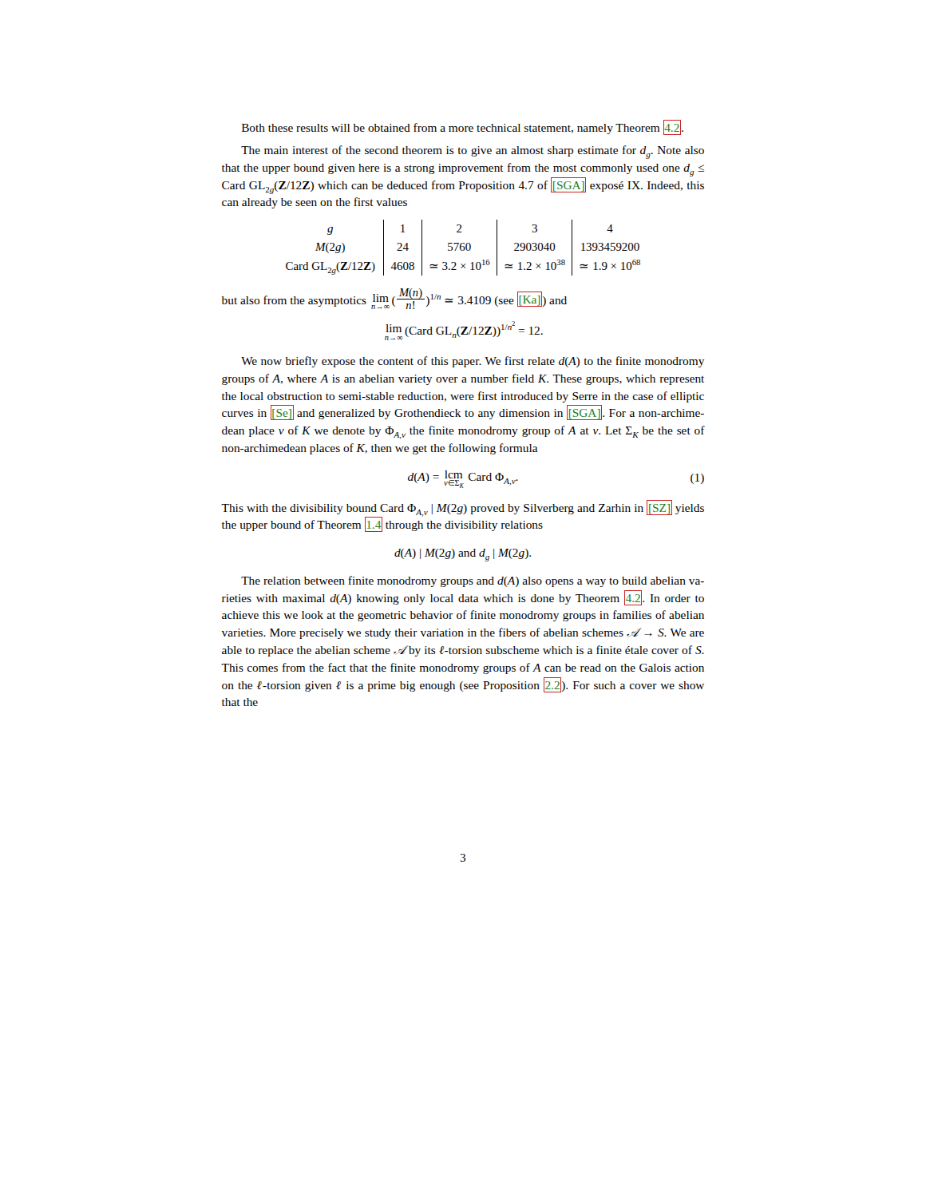Both these results will be obtained from a more technical statement, namely Theorem 4.2.
The main interest of the second theorem is to give an almost sharp estimate for dg. Note also that the upper bound given here is a strong improvement from the most commonly used one dg ≤ Card GL2g(Z/12Z) which can be deduced from Proposition 4.7 of [SGA] exposé IX. Indeed, this can already be seen on the first values
| g | 1 | 2 | 3 | 4 |
| M (2 g ) | 24 | 5760 | 2903040 | 1393459200 |
| Card GL 2 g ( Z /12 Z ) | 4608 | ≃ 3.2 × 10 16 | ≃ 1.2 × 10 38 | ≃ 1.9 × 10 68 |
but also from the asymptotics lim n→∞(M(n) n!)1/n ≃ 3.4109 (see [Ka]) and
lim n→∞(Card GLn(Z/12Z))1/n2 = 12.
We now briefly expose the content of this paper. We first relate d(A) to the finite monodromy groups of A, where A is an abelian variety over a number field K. These groups, which represent the local obstruction to semi-stable reduction, were first introduced by Serre in the case of elliptic curves in [Se] and generalized by Grothendieck to any dimension in [SGA]. For a non-archimedean place v of K we denote by ΦA,v the finite monodromy group of A at v. Let ΣK be the set of non-archimedean places of K, then we get the following formula
d(A) = lcm v∈ΣK Card ΦA,v. (1)
This with the divisibility bound Card ΦA,v | M(2g) proved by Silverberg and Zarhin in [SZ] yields the upper bound of Theorem 1.4 through the divisibility relations
d(A) | M(2g) and dg | M(2g).
The relation between finite monodromy groups and d(A) also opens a way to build abelian varieties with maximal d(A) knowing only local data which is done by Theorem 4.2. In order to achieve this we look at the geometric behavior of finite monodromy groups in families of abelian varieties. More precisely we study their variation in the fibers of abelian schemes 𝒜 → S. We are able to replace the abelian scheme 𝒜 by its ℓ-torsion subscheme which is a finite étale cover of S. This comes from the fact that the finite monodromy groups of A can be read on the Galois action on the ℓ-torsion given ℓ is a prime big enough (see Proposition 2.2). For such a cover we show that the
3